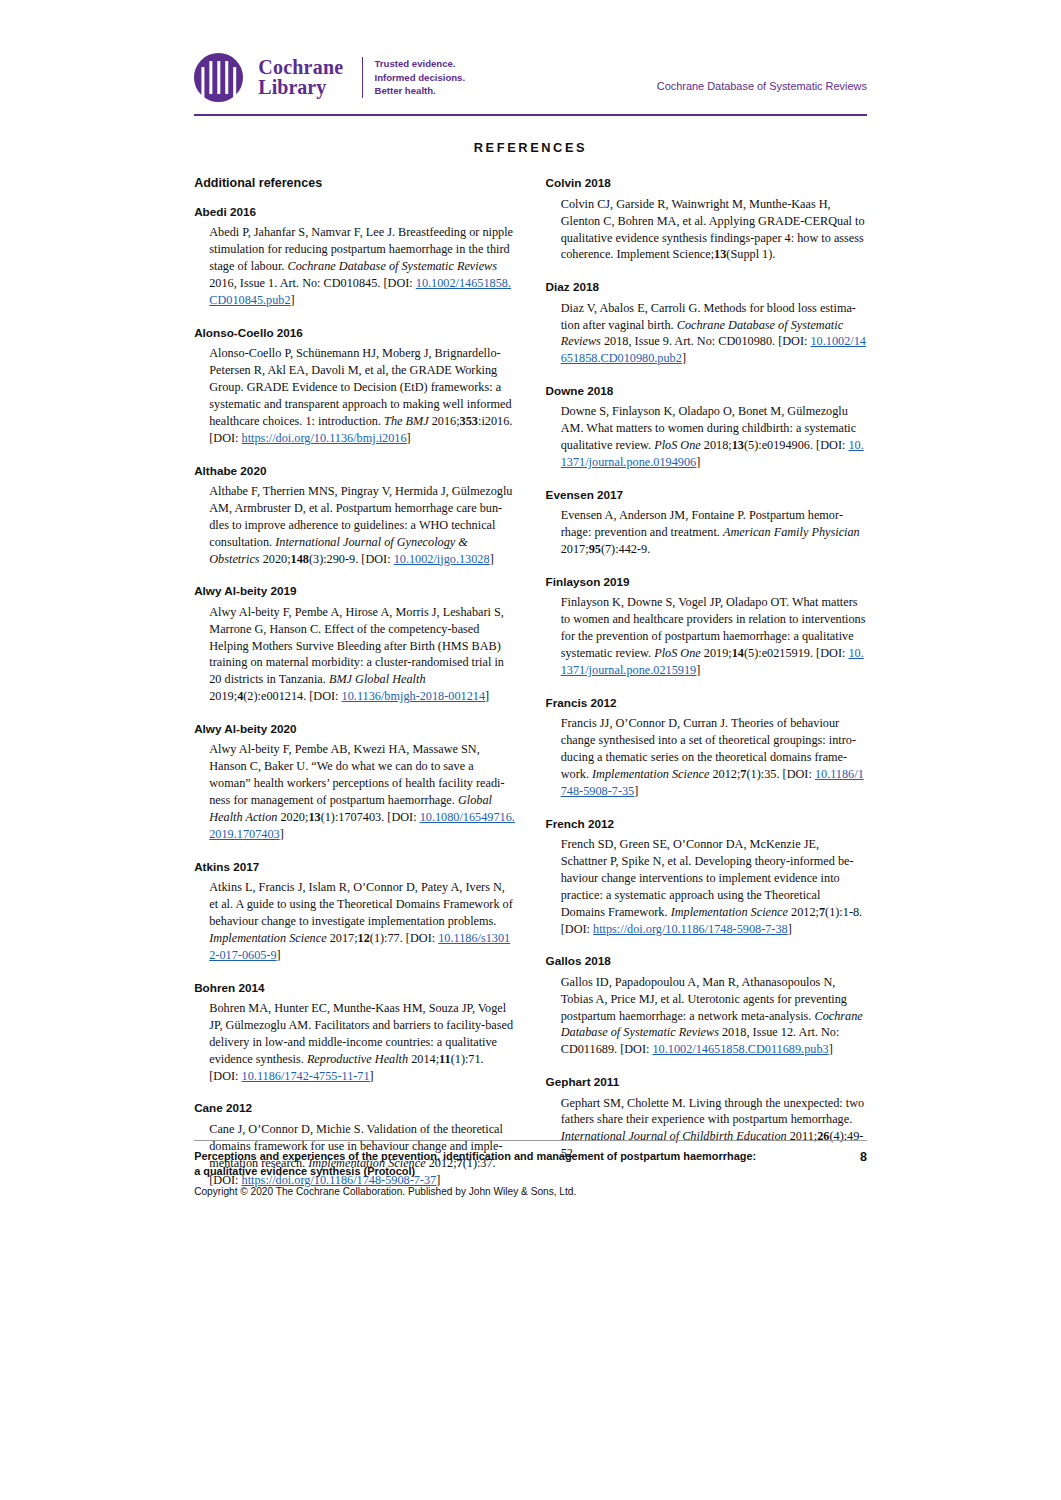Cochrane Library
Trusted evidence.
Informed decisions.
Better health.
Cochrane Database of Systematic Reviews
References
Additional references
Abedi 2016
Abedi P, Jahanfar S, Namvar F, Lee J. Breastfeeding or nipple stimulation for reducing postpartum haemorrhage in the third stage of labour. Cochrane Database of Systematic Reviews 2016, Issue 1. Art. No: CD010845. [DOI: 10.1002/14651858.CD010845.pub2]
Alonso-Coello 2016
Alonso-Coello P, Schünemann HJ, Moberg J, Brignardello-Petersen R, Akl EA, Davoli M, et al, the GRADE Working Group. GRADE Evidence to Decision (EtD) frameworks: a systematic and transparent approach to making well informed healthcare choices. 1: introduction. The BMJ 2016;353:i2016. [DOI: https://doi.org/10.1136/bmj.i2016]
Althabe 2020
Althabe F, Therrien MNS, Pingray V, Hermida J, Gülmezoglu AM, Armbruster D, et al. Postpartum hemorrhage care bundles to improve adherence to guidelines: a WHO technical consultation. International Journal of Gynecology & Obstetrics 2020;148(3):290-9. [DOI: 10.1002/ijgo.13028]
Alwy Al-beity 2019
Alwy Al-beity F, Pembe A, Hirose A, Morris J, Leshabari S, Marrone G, Hanson C. Effect of the competency-based Helping Mothers Survive Bleeding after Birth (HMS BAB) training on maternal morbidity: a cluster-randomised trial in 20 districts in Tanzania. BMJ Global Health 2019;4(2):e001214. [DOI: 10.1136/bmjgh-2018-001214]
Alwy Al-beity 2020
Alwy Al-beity F, Pembe AB, Kwezi HA, Massawe SN, Hanson C, Baker U. “We do what we can do to save a woman” health workers’ perceptions of health facility readiness for management of postpartum haemorrhage. Global Health Action 2020;13(1):1707403. [DOI: 10.1080/16549716.2019.1707403]
Atkins 2017
Atkins L, Francis J, Islam R, O’Connor D, Patey A, Ivers N, et al. A guide to using the Theoretical Domains Framework of behaviour change to investigate implementation problems. Implementation Science 2017;12(1):77. [DOI: 10.1186/s13012-017-0605-9]
Bohren 2014
Bohren MA, Hunter EC, Munthe-Kaas HM, Souza JP, Vogel JP, Gülmezoglu AM. Facilitators and barriers to facility-based delivery in low-and middle-income countries: a qualitative evidence synthesis. Reproductive Health 2014;11(1):71. [DOI: 10.1186/1742-4755-11-71]
Cane 2012
Cane J, O’Connor D, Michie S. Validation of the theoretical domains framework for use in behaviour change and implementation research. Implementation Science 2012;7(1):37. [DOI: https://doi.org/10.1186/1748-5908-7-37]
Colvin 2018
Colvin CJ, Garside R, Wainwright M, Munthe-Kaas H, Glenton C, Bohren MA, et al. Applying GRADE-CERQual to qualitative evidence synthesis findings-paper 4: how to assess coherence. Implement Science;13(Suppl 1).
Diaz 2018
Diaz V, Abalos E, Carroli G. Methods for blood loss estimation after vaginal birth. Cochrane Database of Systematic Reviews 2018, Issue 9. Art. No: CD010980. [DOI: 10.1002/14651858.CD010980.pub2]
Downe 2018
Downe S, Finlayson K, Oladapo O, Bonet M, Gülmezoglu AM. What matters to women during childbirth: a systematic qualitative review. PloS One 2018;13(5):e0194906. [DOI: 10.1371/journal.pone.0194906]
Evensen 2017
Evensen A, Anderson JM, Fontaine P. Postpartum hemorrhage: prevention and treatment. American Family Physician 2017;95(7):442-9.
Finlayson 2019
Finlayson K, Downe S, Vogel JP, Oladapo OT. What matters to women and healthcare providers in relation to interventions for the prevention of postpartum haemorrhage: a qualitative systematic review. PloS One 2019;14(5):e0215919. [DOI: 10.1371/journal.pone.0215919]
Francis 2012
Francis JJ, O’Connor D, Curran J. Theories of behaviour change synthesised into a set of theoretical groupings: introducing a thematic series on the theoretical domains framework. Implementation Science 2012;7(1):35. [DOI: 10.1186/1748-5908-7-35]
French 2012
French SD, Green SE, O’Connor DA, McKenzie JE, Schattner P, Spike N, et al. Developing theory-informed behaviour change interventions to implement evidence into practice: a systematic approach using the Theoretical Domains Framework. Implementation Science 2012;7(1):1-8. [DOI: https://doi.org/10.1186/1748-5908-7-38]
Gallos 2018
Gallos ID, Papadopoulou A, Man R, Athanasopoulos N, Tobias A, Price MJ, et al. Uterotonic agents for preventing postpartum haemorrhage: a network meta-analysis. Cochrane Database of Systematic Reviews 2018, Issue 12. Art. No: CD011689. [DOI: 10.1002/14651858.CD011689.pub3]
Gephart 2011
Gephart SM, Cholette M. Living through the unexpected: two fathers share their experience with postpartum hemorrhage. International Journal of Childbirth Education 2011;26(4):49-52.
Perceptions and experiences of the prevention, identification and management of postpartum haemorrhage: a qualitative evidence synthesis (Protocol)
8
Copyright © 2020 The Cochrane Collaboration. Published by John Wiley & Sons, Ltd.